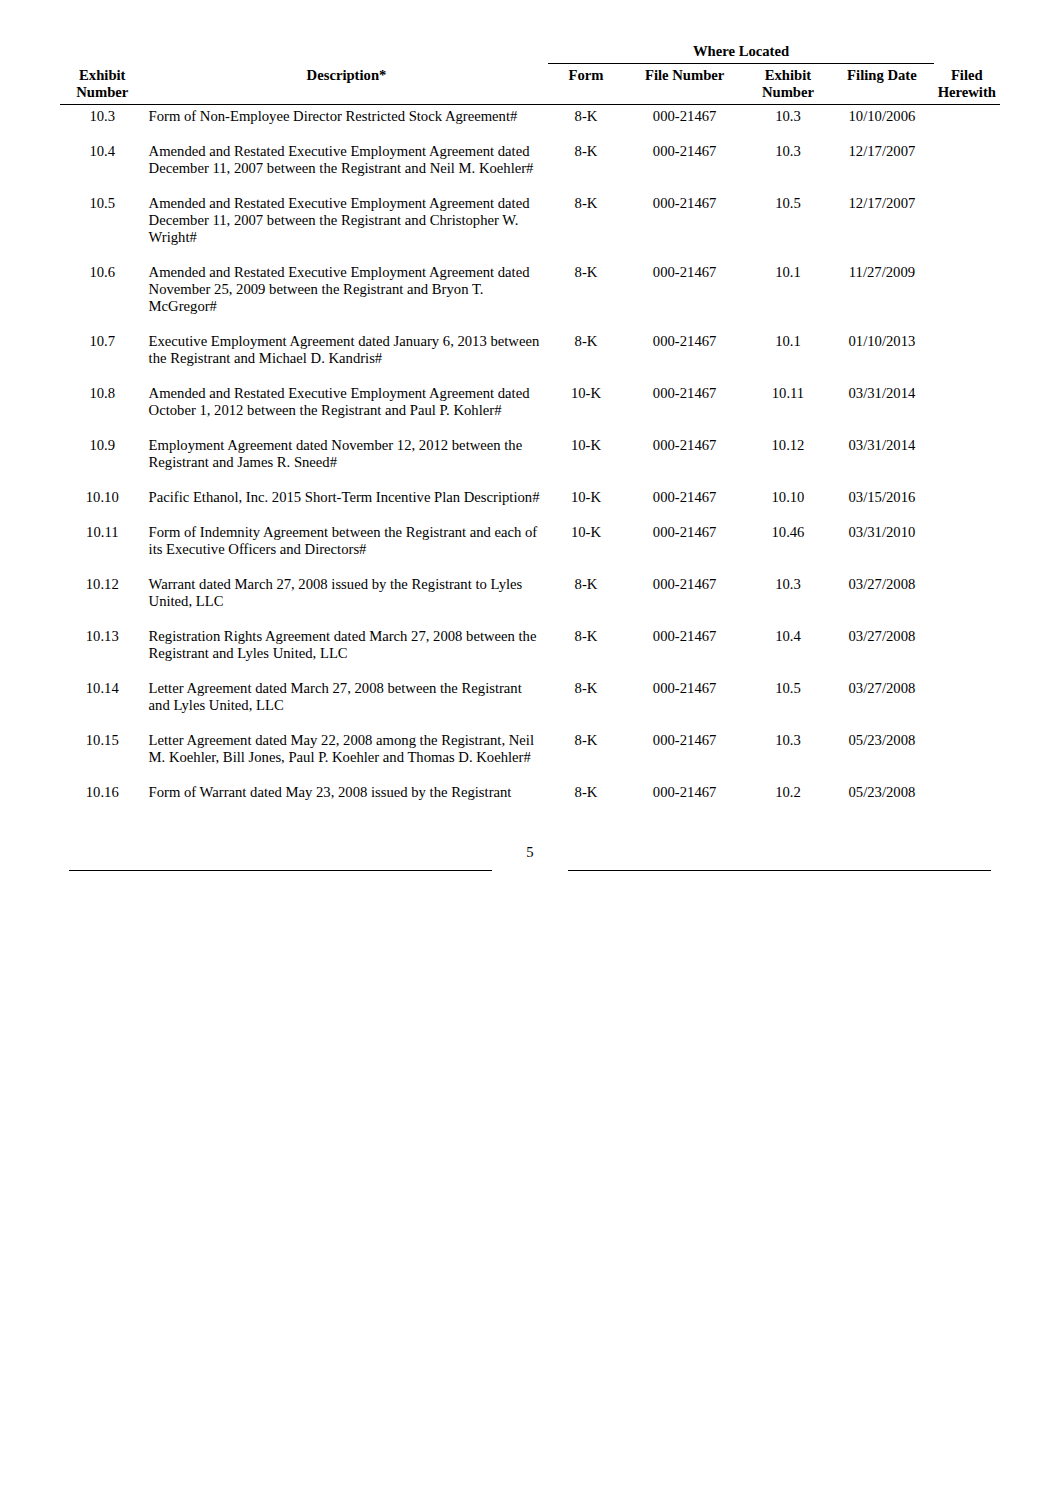| | Where Located | |
| --- | --- | --- |
| Exhibit Number | Description* | Form | File Number | Exhibit Number | Filing Date | Filed Herewith |
| 10.3 | Form of Non-Employee Director Restricted Stock Agreement# | 8-K | 000-21467 | 10.3 | 10/10/2006 | |
| 10.4 | Amended and Restated Executive Employment Agreement dated December 11, 2007 between the Registrant and Neil M. Koehler# | 8-K | 000-21467 | 10.3 | 12/17/2007 | |
| 10.5 | Amended and Restated Executive Employment Agreement dated December 11, 2007 between the Registrant and Christopher W. Wright# | 8-K | 000-21467 | 10.5 | 12/17/2007 | |
| 10.6 | Amended and Restated Executive Employment Agreement dated November 25, 2009 between the Registrant and Bryon T. McGregor# | 8-K | 000-21467 | 10.1 | 11/27/2009 | |
| 10.7 | Executive Employment Agreement dated January 6, 2013 between the Registrant and Michael D. Kandris# | 8-K | 000-21467 | 10.1 | 01/10/2013 | |
| 10.8 | Amended and Restated Executive Employment Agreement dated October 1, 2012 between the Registrant and Paul P. Kohler# | 10-K | 000-21467 | 10.11 | 03/31/2014 | |
| 10.9 | Employment Agreement dated November 12, 2012 between the Registrant and James R. Sneed# | 10-K | 000-21467 | 10.12 | 03/31/2014 | |
| 10.10 | Pacific Ethanol, Inc. 2015 Short-Term Incentive Plan Description# | 10-K | 000-21467 | 10.10 | 03/15/2016 | |
| 10.11 | Form of Indemnity Agreement between the Registrant and each of its Executive Officers and Directors# | 10-K | 000-21467 | 10.46 | 03/31/2010 | |
| 10.12 | Warrant dated March 27, 2008 issued by the Registrant to Lyles United, LLC | 8-K | 000-21467 | 10.3 | 03/27/2008 | |
| 10.13 | Registration Rights Agreement dated March 27, 2008 between the Registrant and Lyles United, LLC | 8-K | 000-21467 | 10.4 | 03/27/2008 | |
| 10.14 | Letter Agreement dated March 27, 2008 between the Registrant and Lyles United, LLC | 8-K | 000-21467 | 10.5 | 03/27/2008 | |
| 10.15 | Letter Agreement dated May 22, 2008 among the Registrant, Neil M. Koehler, Bill Jones, Paul P. Koehler and Thomas D. Koehler# | 8-K | 000-21467 | 10.3 | 05/23/2008 | |
| 10.16 | Form of Warrant dated May 23, 2008 issued by the Registrant | 8-K | 000-21467 | 10.2 | 05/23/2008 | |
5